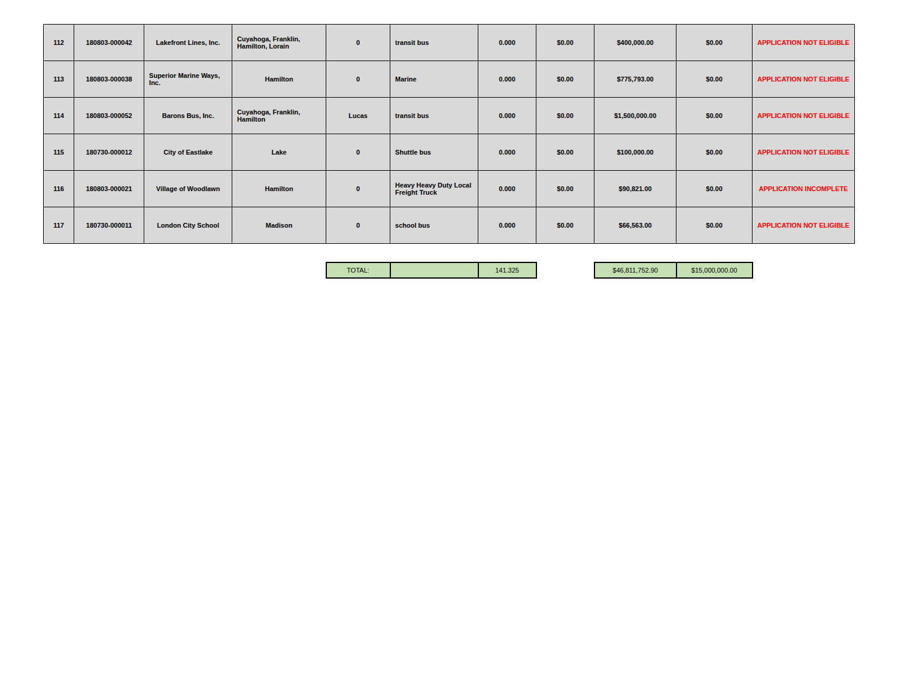| 112 | 180803-000042 | Lakefront Lines, Inc. | Cuyahoga, Franklin, Hamilton, Lorain | 0 | transit bus | 0.000 | $0.00 | $400,000.00 | $0.00 | APPLICATION NOT ELIGIBLE |
| 113 | 180803-000038 | Superior Marine Ways, Inc. | Hamilton | 0 | Marine | 0.000 | $0.00 | $775,793.00 | $0.00 | APPLICATION NOT ELIGIBLE |
| 114 | 180803-000052 | Barons Bus, Inc. | Cuyahoga, Franklin, Hamilton | Lucas | transit bus | 0.000 | $0.00 | $1,500,000.00 | $0.00 | APPLICATION NOT ELIGIBLE |
| 115 | 180730-000012 | City of Eastlake | Lake | 0 | Shuttle bus | 0.000 | $0.00 | $100,000.00 | $0.00 | APPLICATION NOT ELIGIBLE |
| 116 | 180803-000021 | Village of Woodlawn | Hamilton | 0 | Heavy Heavy Duty Local Freight Truck | 0.000 | $0.00 | $90,821.00 | $0.00 | APPLICATION INCOMPLETE |
| 117 | 180730-000011 | London City School | Madison | 0 | school bus | 0.000 | $0.00 | $66,563.00 | $0.00 | APPLICATION NOT ELIGIBLE |
| | | | | TOTAL: | | 141.325 | | $46,811,752.90 | $15,000,000.00 | |